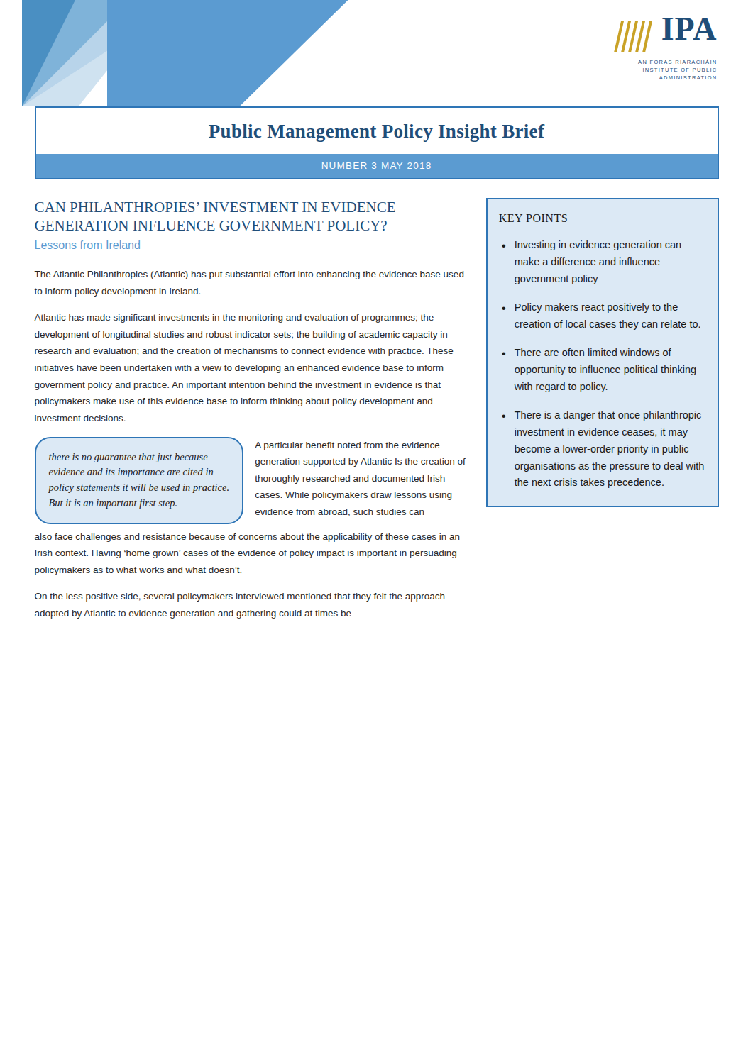IPA
An Foras Riaracháin
Institute of Public
Administration
Public Management Policy Insight Brief
NUMBER 3 MAY 2018
Can Philanthropies’ Investment in Evidence Generation Influence Government Policy?
Lessons from Ireland
The Atlantic Philanthropies (Atlantic) has put substantial effort into enhancing the evidence base used to inform policy development in Ireland.
Atlantic has made significant investments in the monitoring and evaluation of programmes; the development of longitudinal studies and robust indicator sets; the building of academic capacity in research and evaluation; and the creation of mechanisms to connect evidence with practice. These initiatives have been undertaken with a view to developing an enhanced evidence base to inform government policy and practice. An important intention behind the investment in evidence is that policymakers make use of this evidence base to inform thinking about policy development and investment decisions.
there is no guarantee that just because evidence and its importance are cited in policy statements it will be used in practice. But it is an important first step.
A particular benefit noted from the evidence generation supported by Atlantic Is the creation of thoroughly researched and documented Irish cases. While policymakers draw lessons using evidence from abroad, such studies can
also face challenges and resistance because of concerns about the applicability of these cases in an Irish context. Having ‘home grown’ cases of the evidence of policy impact is important in persuading policymakers as to what works and what doesn’t.
On the less positive side, several policymakers interviewed mentioned that they felt the approach adopted by Atlantic to evidence generation and gathering could at times be
Key Points
Investing in evidence generation can make a difference and influence government policy
Policy makers react positively to the creation of local cases they can relate to.
There are often limited windows of opportunity to influence political thinking with regard to policy.
There is a danger that once philanthropic investment in evidence ceases, it may become a lower-order priority in public organisations as the pressure to deal with the next crisis takes precedence.